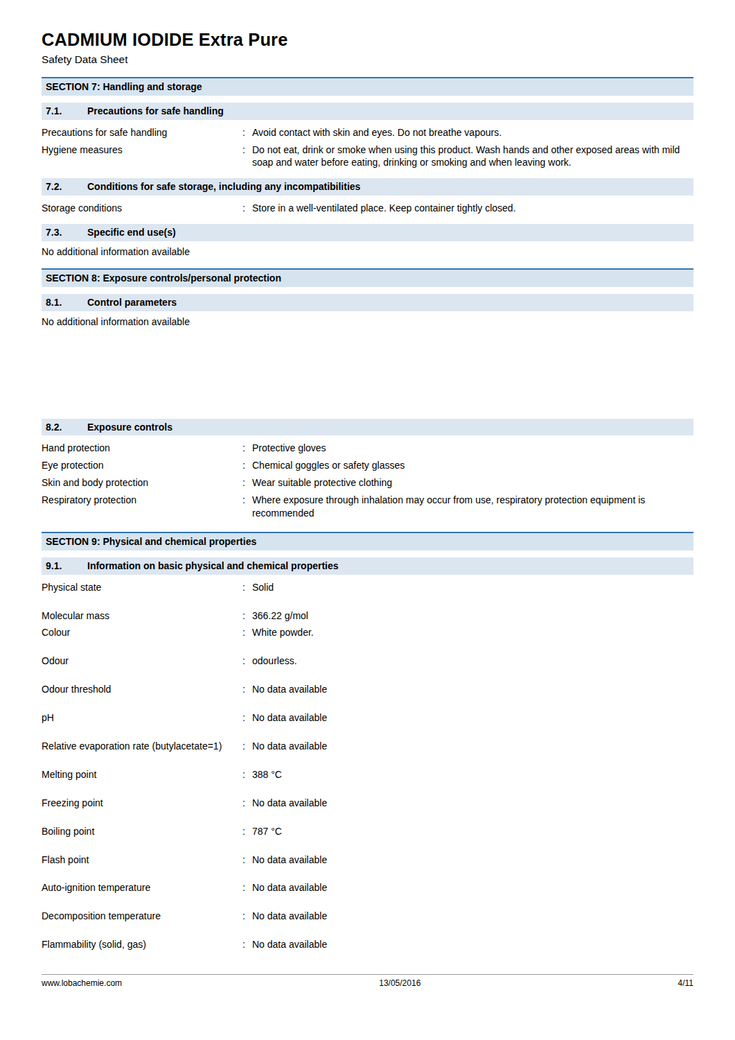CADMIUM IODIDE Extra Pure
Safety Data Sheet
SECTION 7: Handling and storage
7.1. Precautions for safe handling
| Precautions for safe handling | : | Avoid contact with skin and eyes. Do not breathe vapours. |
| Hygiene measures | : | Do not eat, drink or smoke when using this product. Wash hands and other exposed areas with mild soap and water before eating, drinking or smoking and when leaving work. |
7.2. Conditions for safe storage, including any incompatibilities
| Storage conditions | : | Store in a well-ventilated place. Keep container tightly closed. |
7.3. Specific end use(s)
No additional information available
SECTION 8: Exposure controls/personal protection
8.1. Control parameters
No additional information available
8.2. Exposure controls
| Hand protection | : | Protective gloves |
| Eye protection | : | Chemical goggles or safety glasses |
| Skin and body protection | : | Wear suitable protective clothing |
| Respiratory protection | : | Where exposure through inhalation may occur from use, respiratory protection equipment is recommended |
SECTION 9: Physical and chemical properties
9.1. Information on basic physical and chemical properties
| Physical state | : | Solid |
| Molecular mass | : | 366.22 g/mol |
| Colour | : | White powder. |
| Odour | : | odourless. |
| Odour threshold | : | No data available |
| pH | : | No data available |
| Relative evaporation rate (butylacetate=1) | : | No data available |
| Melting point | : | 388 °C |
| Freezing point | : | No data available |
| Boiling point | : | 787 °C |
| Flash point | : | No data available |
| Auto-ignition temperature | : | No data available |
| Decomposition temperature | : | No data available |
| Flammability (solid, gas) | : | No data available |
www.lobachemie.com 13/05/2016 4/11